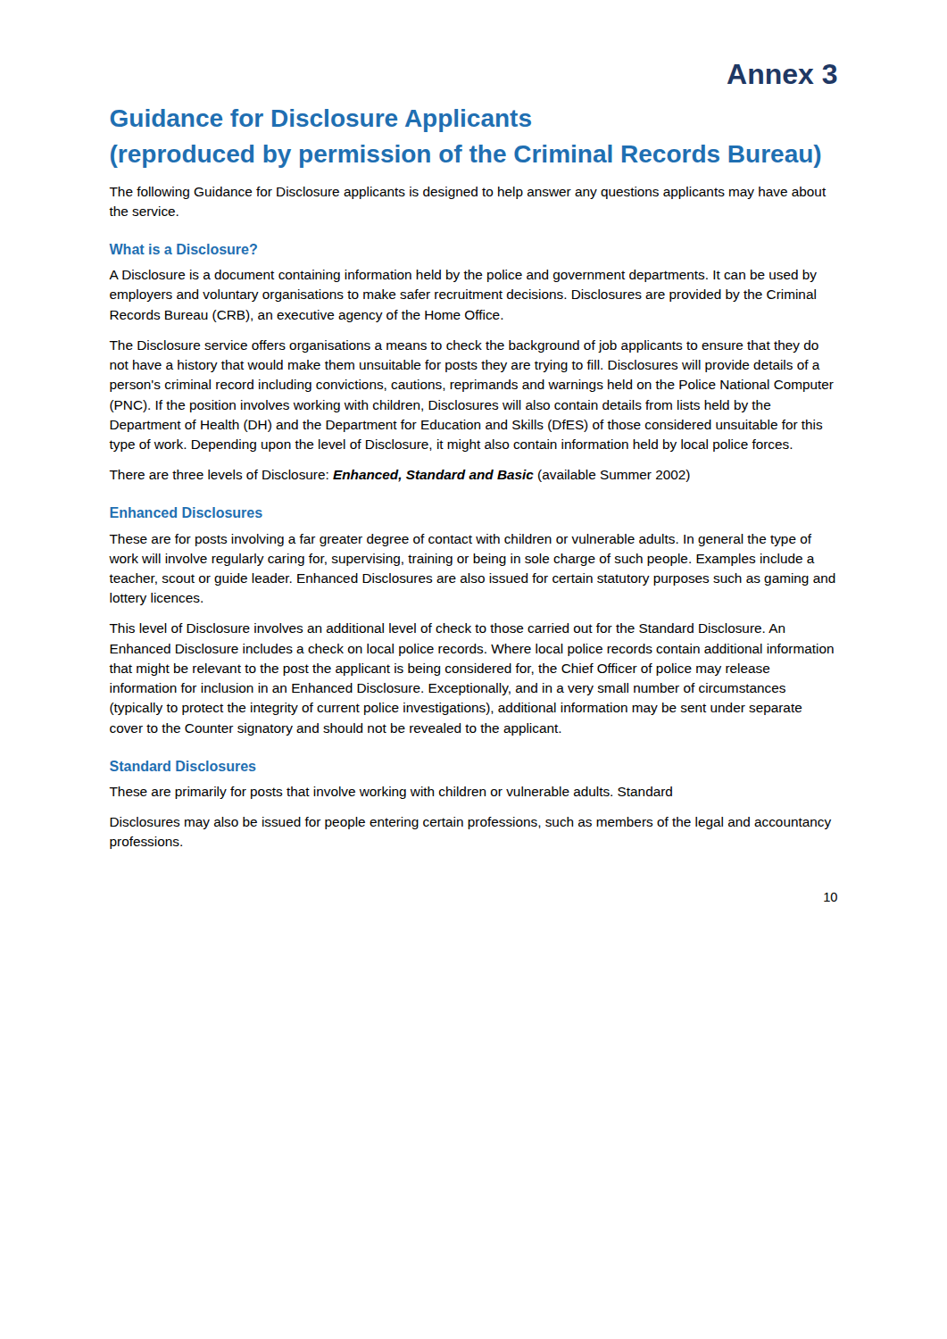Annex 3
Guidance for Disclosure Applicants (reproduced by permission of the Criminal Records Bureau)
The following Guidance for Disclosure applicants is designed to help answer any questions applicants may have about the service.
What is a Disclosure?
A Disclosure is a document containing information held by the police and government departments. It can be used by employers and voluntary organisations to make safer recruitment decisions. Disclosures are provided by the Criminal Records Bureau (CRB), an executive agency of the Home Office.
The Disclosure service offers organisations a means to check the background of job applicants to ensure that they do not have a history that would make them unsuitable for posts they are trying to fill. Disclosures will provide details of a person's criminal record including convictions, cautions, reprimands and warnings held on the Police National Computer (PNC). If the position involves working with children, Disclosures will also contain details from lists held by the Department of Health (DH) and the Department for Education and Skills (DfES) of those considered unsuitable for this type of work. Depending upon the level of Disclosure, it might also contain information held by local police forces.
There are three levels of Disclosure: Enhanced, Standard and Basic (available Summer 2002)
Enhanced Disclosures
These are for posts involving a far greater degree of contact with children or vulnerable adults. In general the type of work will involve regularly caring for, supervising, training or being in sole charge of such people. Examples include a teacher, scout or guide leader. Enhanced Disclosures are also issued for certain statutory purposes such as gaming and lottery licences.
This level of Disclosure involves an additional level of check to those carried out for the Standard Disclosure. An Enhanced Disclosure includes a check on local police records. Where local police records contain additional information that might be relevant to the post the applicant is being considered for, the Chief Officer of police may release information for inclusion in an Enhanced Disclosure. Exceptionally, and in a very small number of circumstances (typically to protect the integrity of current police investigations), additional information may be sent under separate cover to the Counter signatory and should not be revealed to the applicant.
Standard Disclosures
These are primarily for posts that involve working with children or vulnerable adults. Standard
Disclosures may also be issued for people entering certain professions, such as members of the legal and accountancy professions.
10